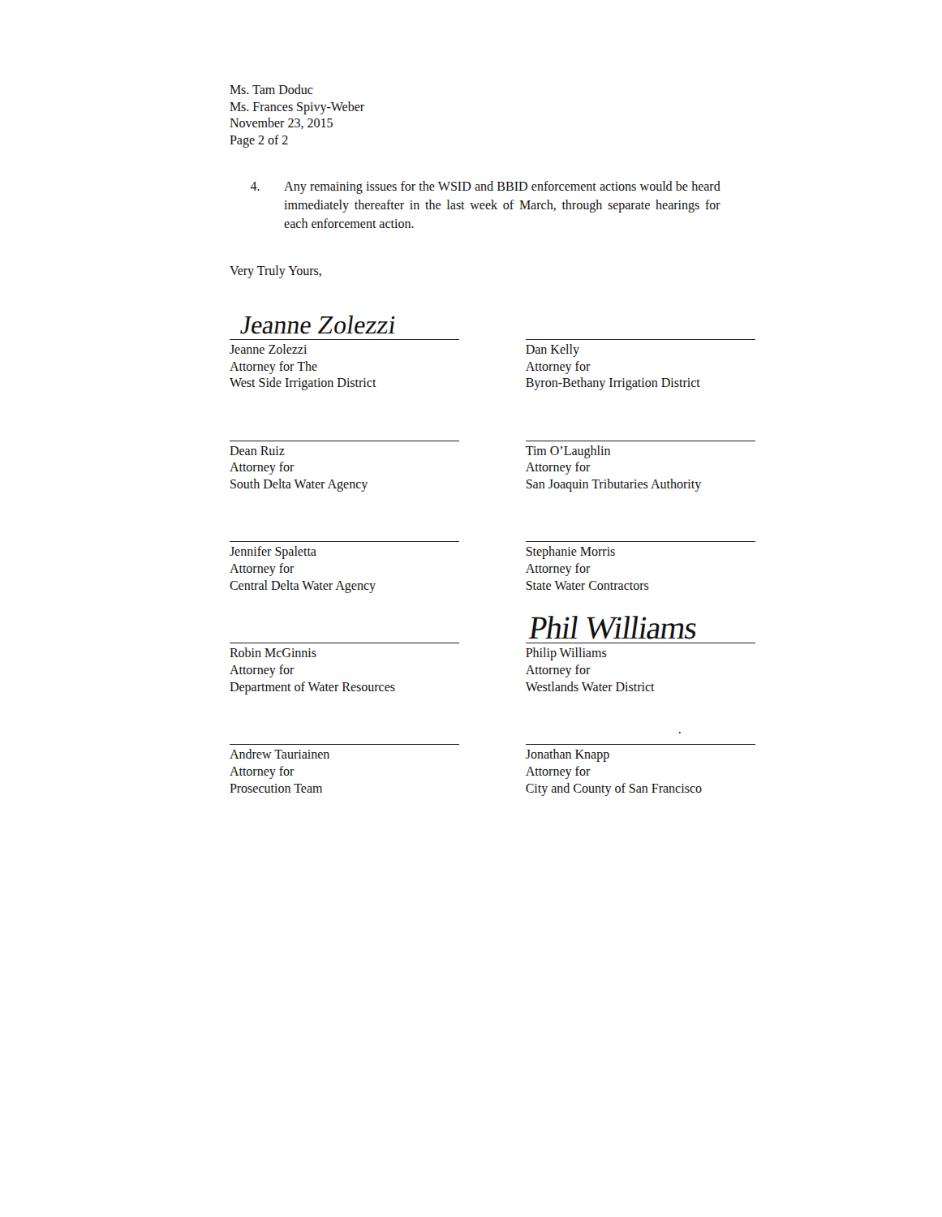Ms. Tam Doduc
Ms. Frances Spivy-Weber
November 23, 2015
Page 2 of 2
4. Any remaining issues for the WSID and BBID enforcement actions would be heard immediately thereafter in the last week of March, through separate hearings for each enforcement action.
Very Truly Yours,
| Jeanne Zolezzi Jeanne Zolezzi Attorney for The West Side Irrigation District | Dan Kelly Attorney for Byron-Bethany Irrigation District |
| Dean Ruiz Attorney for South Delta Water Agency | Tim O’Laughlin Attorney for San Joaquin Tributaries Authority |
| Jennifer Spaletta Attorney for Central Delta Water Agency | Stephanie Morris Attorney for State Water Contractors |
| Robin McGinnis Attorney for Department of Water Resources | Phil Williams Philip Williams Attorney for Westlands Water District . |
| Andrew Tauriainen Attorney for Prosecution Team | Jonathan Knapp Attorney for City and County of San Francisco |